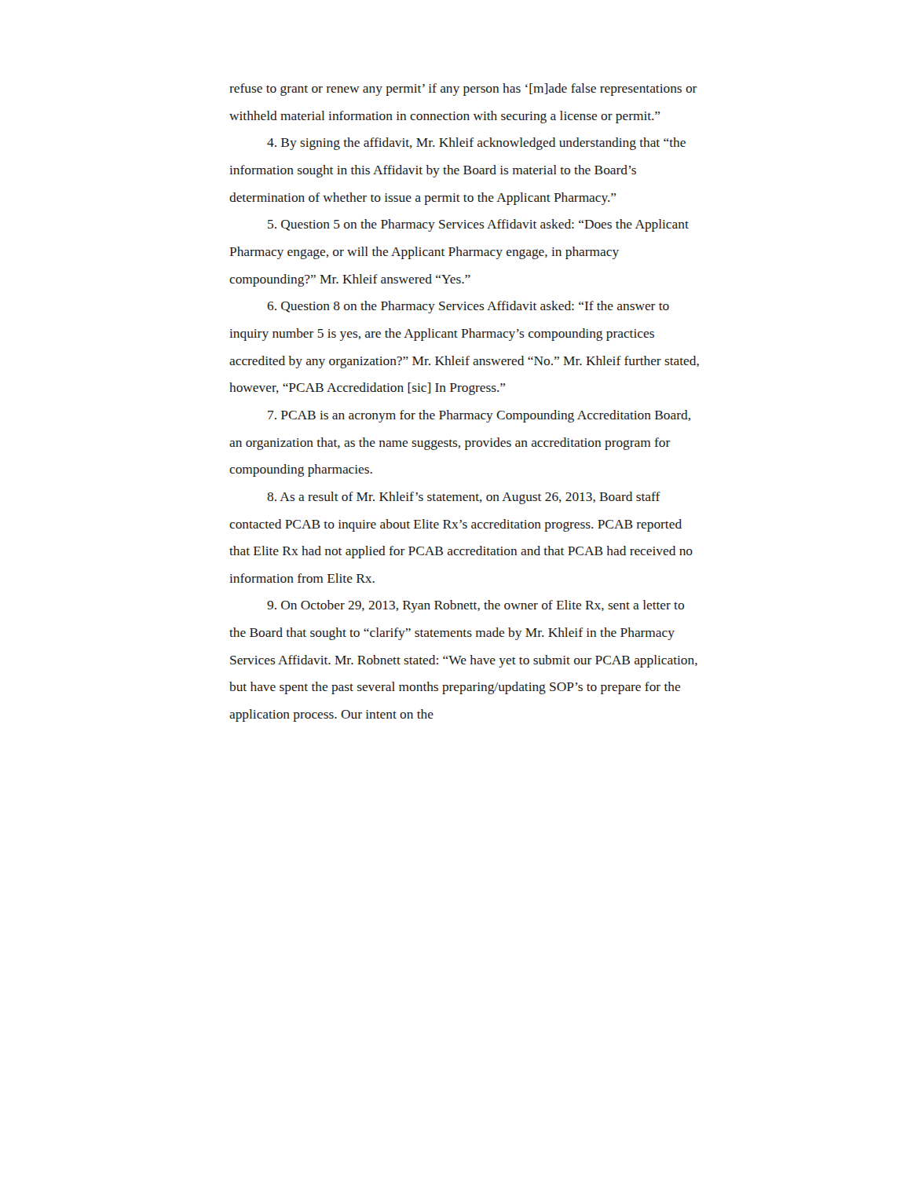refuse to grant or renew any permit’ if any person has ‘[m]ade false representations or withheld material information in connection with securing a license or permit.”
4. By signing the affidavit, Mr. Khleif acknowledged understanding that “the information sought in this Affidavit by the Board is material to the Board’s determination of whether to issue a permit to the Applicant Pharmacy.”
5. Question 5 on the Pharmacy Services Affidavit asked: “Does the Applicant Pharmacy engage, or will the Applicant Pharmacy engage, in pharmacy compounding?” Mr. Khleif answered “Yes.”
6. Question 8 on the Pharmacy Services Affidavit asked: “If the answer to inquiry number 5 is yes, are the Applicant Pharmacy’s compounding practices accredited by any organization?” Mr. Khleif answered “No.” Mr. Khleif further stated, however, “PCAB Accredidation [sic] In Progress.”
7. PCAB is an acronym for the Pharmacy Compounding Accreditation Board, an organization that, as the name suggests, provides an accreditation program for compounding pharmacies.
8. As a result of Mr. Khleif’s statement, on August 26, 2013, Board staff contacted PCAB to inquire about Elite Rx’s accreditation progress. PCAB reported that Elite Rx had not applied for PCAB accreditation and that PCAB had received no information from Elite Rx.
9. On October 29, 2013, Ryan Robnett, the owner of Elite Rx, sent a letter to the Board that sought to “clarify” statements made by Mr. Khleif in the Pharmacy Services Affidavit. Mr. Robnett stated: “We have yet to submit our PCAB application, but have spent the past several months preparing/updating SOP’s to prepare for the application process. Our intent on the